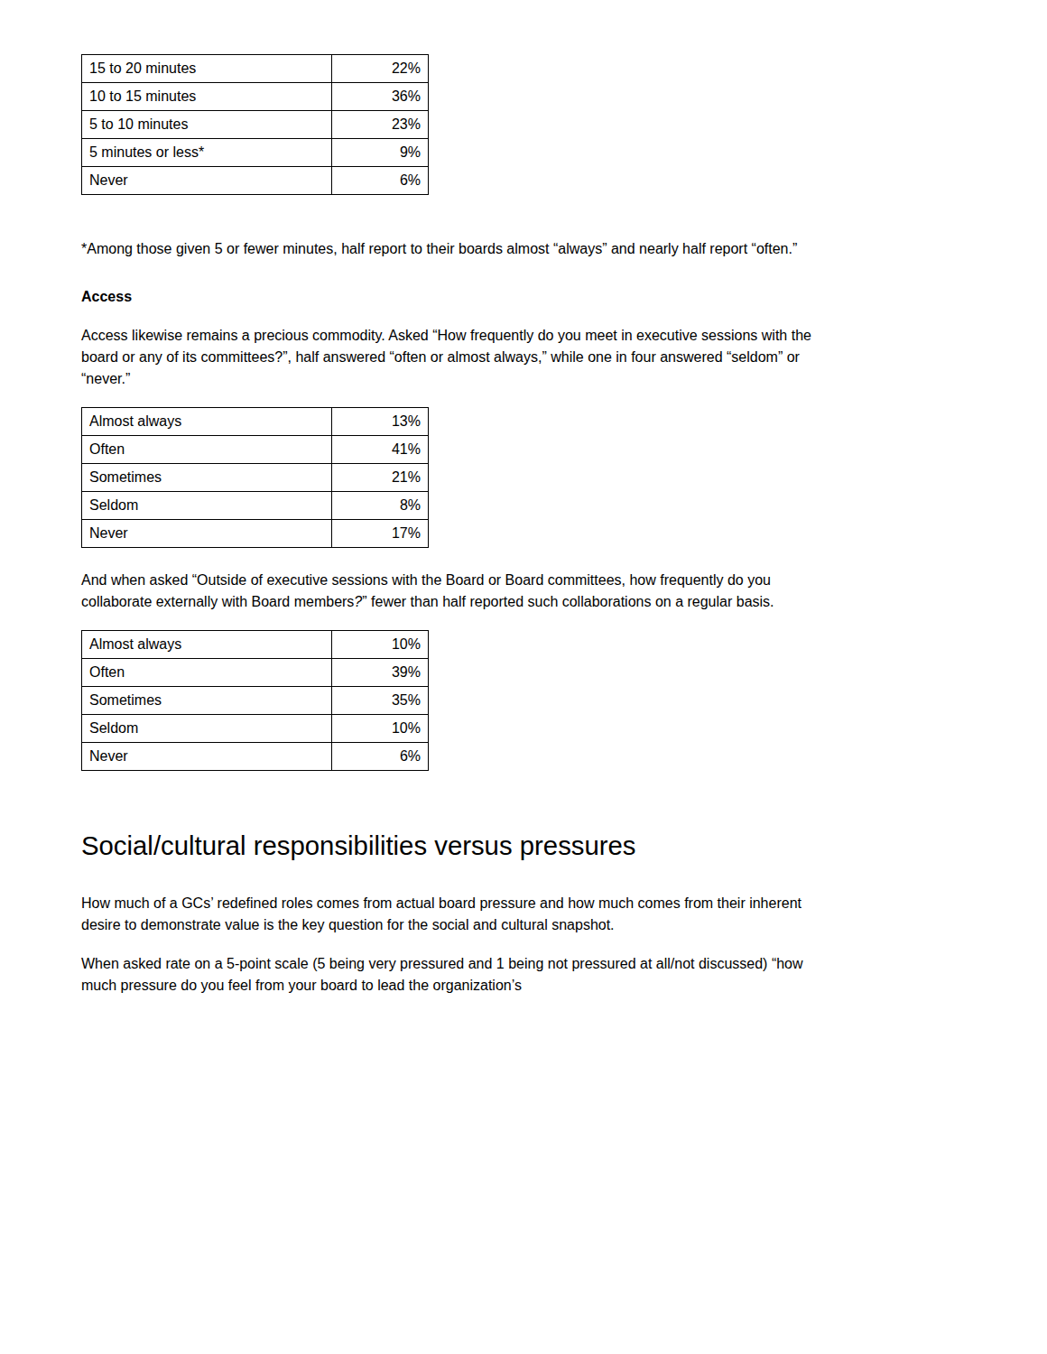| 15 to 20 minutes | 22% |
| 10 to 15 minutes | 36% |
| 5 to 10 minutes | 23% |
| 5 minutes or less* | 9% |
| Never | 6% |
*Among those given 5 or fewer minutes, half report to their boards almost “always” and nearly half report “often.”
Access
Access likewise remains a precious commodity. Asked “How frequently do you meet in executive sessions with the board or any of its committees?”, half answered “often or almost always,” while one in four answered “seldom” or “never.”
| Almost always | 13% |
| Often | 41% |
| Sometimes | 21% |
| Seldom | 8% |
| Never | 17% |
And when asked “Outside of executive sessions with the Board or Board committees, how frequently do you collaborate externally with Board members?” fewer than half reported such collaborations on a regular basis.
| Almost always | 10% |
| Often | 39% |
| Sometimes | 35% |
| Seldom | 10% |
| Never | 6% |
Social/cultural responsibilities versus pressures
How much of a GCs’ redefined roles comes from actual board pressure and how much comes from their inherent desire to demonstrate value is the key question for the social and cultural snapshot.
When asked rate on a 5-point scale (5 being very pressured and 1 being not pressured at all/not discussed) “how much pressure do you feel from your board to lead the organization’s